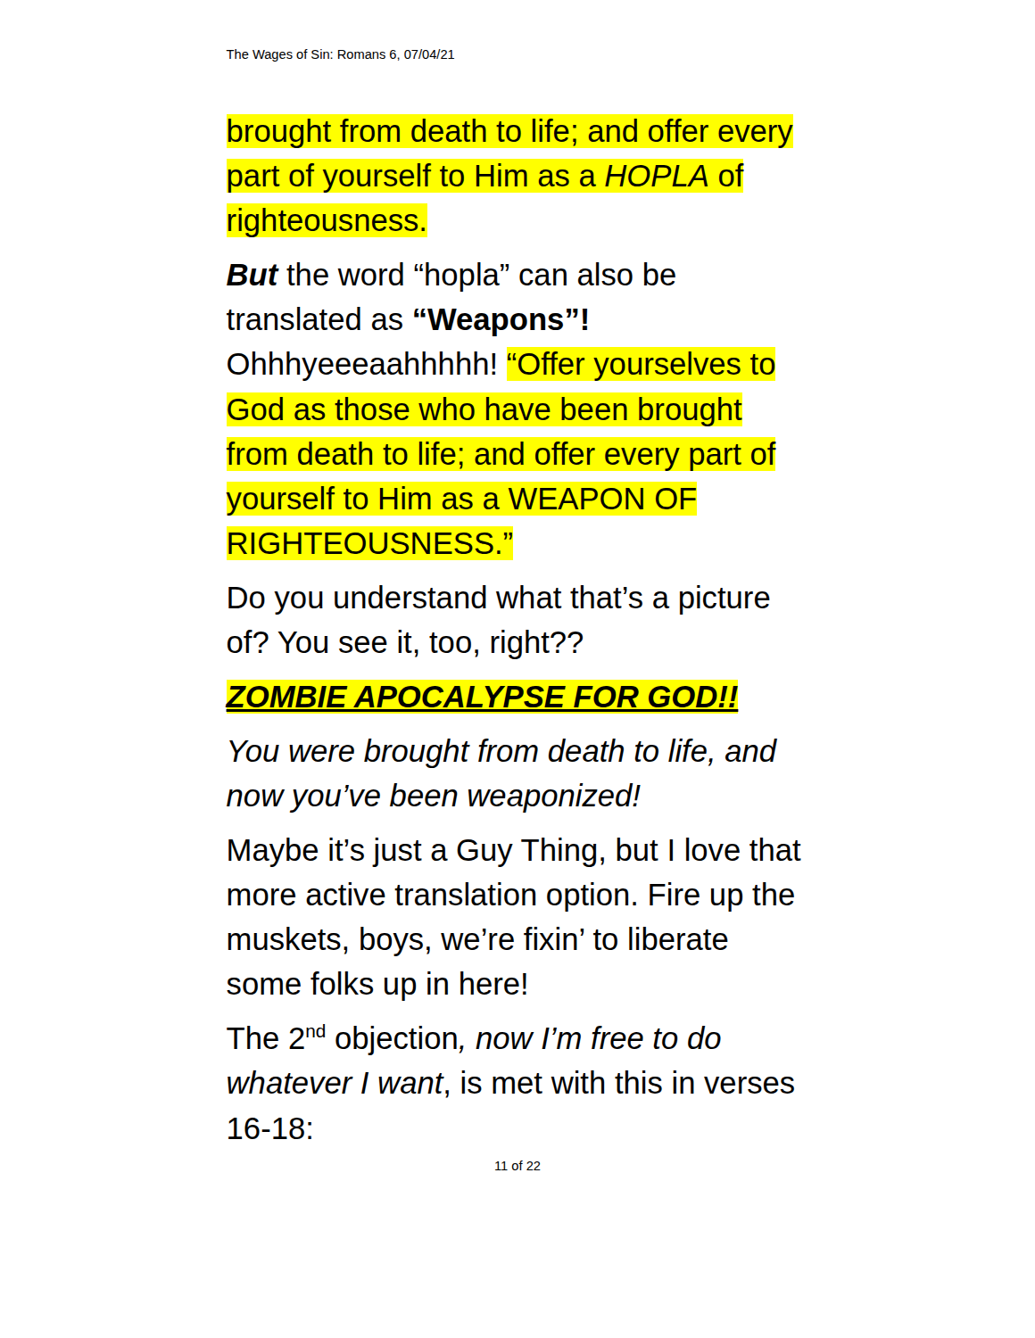The Wages of Sin: Romans 6, 07/04/21
brought from death to life; and offer every part of yourself to Him as a HOPLA of righteousness.
But the word “hopla” can also be translated as “Weapons”! Ohhhyeeeaahhhhh! “Offer yourselves to God as those who have been brought from death to life; and offer every part of yourself to Him as a WEAPON OF RIGHTEOUSNESS.”
Do you understand what that’s a picture of? You see it, too, right??
ZOMBIE APOCALYPSE FOR GOD!!
You were brought from death to life, and now you’ve been weaponized!
Maybe it’s just a Guy Thing, but I love that more active translation option. Fire up the muskets, boys, we’re fixin’ to liberate some folks up in here!
The 2nd objection, now I’m free to do whatever I want, is met with this in verses 16-18:
11 of 22